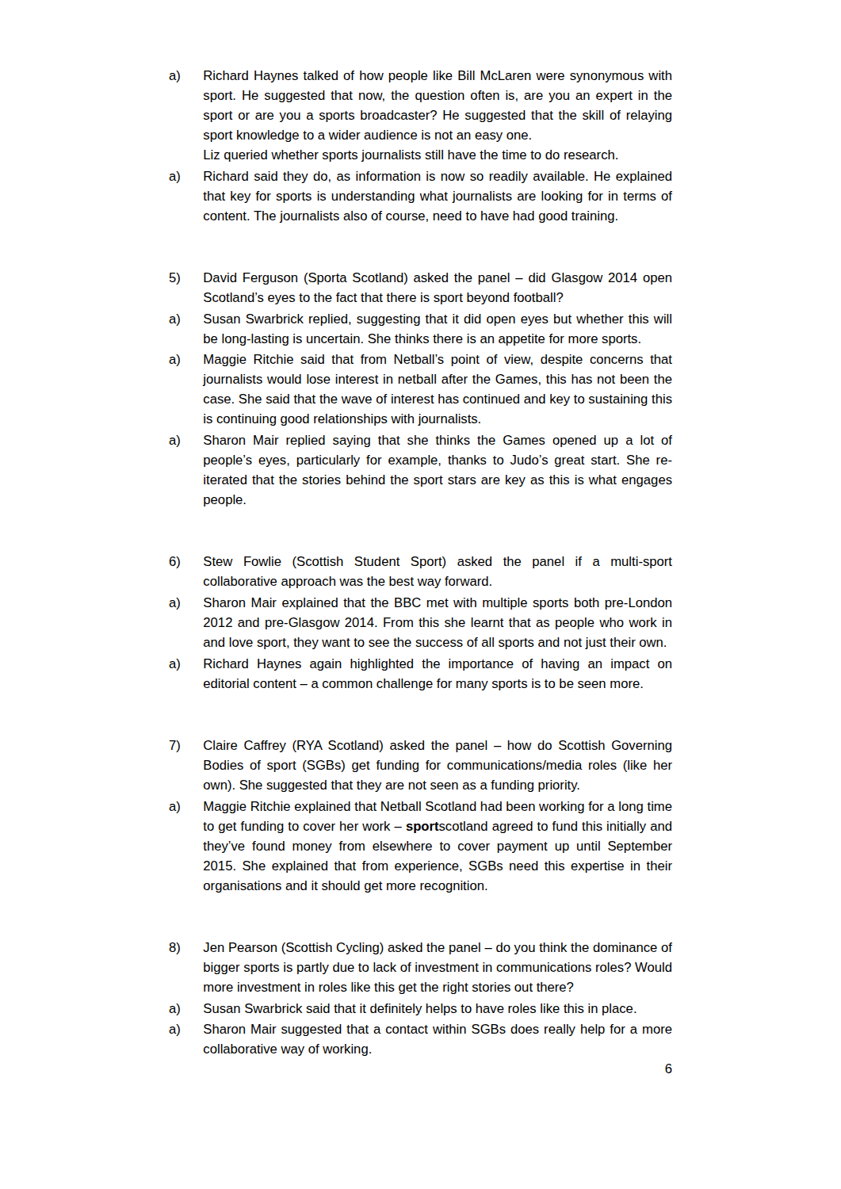a)
Richard Haynes talked of how people like Bill McLaren were synonymous with sport. He suggested that now, the question often is, are you an expert in the sport or are you a sports broadcaster? He suggested that the skill of relaying sport knowledge to a wider audience is not an easy one.
Liz queried whether sports journalists still have the time to do research.
a)
Richard said they do, as information is now so readily available. He explained that key for sports is understanding what journalists are looking for in terms of content. The journalists also of course, need to have had good training.
5)
David Ferguson (Sporta Scotland) asked the panel – did Glasgow 2014 open Scotland’s eyes to the fact that there is sport beyond football?
a)
Susan Swarbrick replied, suggesting that it did open eyes but whether this will be long-lasting is uncertain. She thinks there is an appetite for more sports.
a)
Maggie Ritchie said that from Netball’s point of view, despite concerns that journalists would lose interest in netball after the Games, this has not been the case. She said that the wave of interest has continued and key to sustaining this is continuing good relationships with journalists.
a)
Sharon Mair replied saying that she thinks the Games opened up a lot of people’s eyes, particularly for example, thanks to Judo’s great start. She re-iterated that the stories behind the sport stars are key as this is what engages people.
6)
Stew Fowlie (Scottish Student Sport) asked the panel if a multi-sport collaborative approach was the best way forward.
a)
Sharon Mair explained that the BBC met with multiple sports both pre-London 2012 and pre-Glasgow 2014. From this she learnt that as people who work in and love sport, they want to see the success of all sports and not just their own.
a)
Richard Haynes again highlighted the importance of having an impact on editorial content – a common challenge for many sports is to be seen more.
7)
Claire Caffrey (RYA Scotland) asked the panel – how do Scottish Governing Bodies of sport (SGBs) get funding for communications/media roles (like her own). She suggested that they are not seen as a funding priority.
a)
Maggie Ritchie explained that Netball Scotland had been working for a long time to get funding to cover her work – sportscotland agreed to fund this initially and they’ve found money from elsewhere to cover payment up until September 2015. She explained that from experience, SGBs need this expertise in their organisations and it should get more recognition.
8)
Jen Pearson (Scottish Cycling) asked the panel – do you think the dominance of bigger sports is partly due to lack of investment in communications roles? Would more investment in roles like this get the right stories out there?
a)
Susan Swarbrick said that it definitely helps to have roles like this in place.
a)
Sharon Mair suggested that a contact within SGBs does really help for a more collaborative way of working.
6